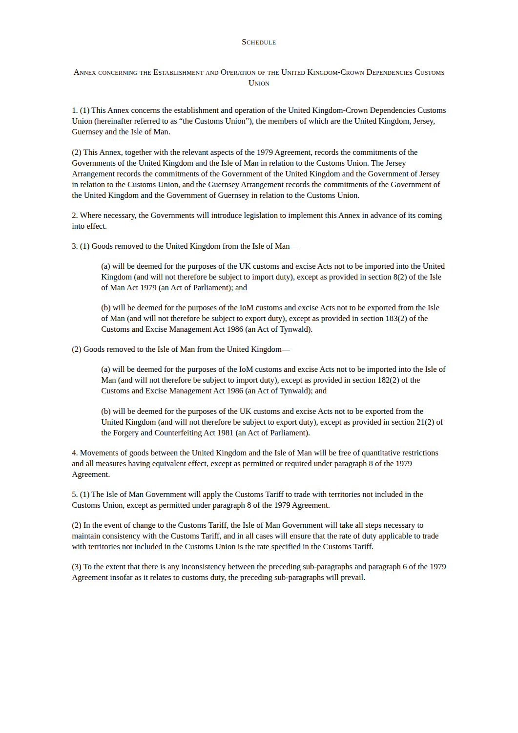Schedule
Annex concerning the Establishment and Operation of the United Kingdom-Crown Dependencies Customs Union
1. (1) This Annex concerns the establishment and operation of the United Kingdom-Crown Dependencies Customs Union (hereinafter referred to as “the Customs Union”), the members of which are the United Kingdom, Jersey, Guernsey and the Isle of Man.
(2) This Annex, together with the relevant aspects of the 1979 Agreement, records the commitments of the Governments of the United Kingdom and the Isle of Man in relation to the Customs Union. The Jersey Arrangement records the commitments of the Government of the United Kingdom and the Government of Jersey in relation to the Customs Union, and the Guernsey Arrangement records the commitments of the Government of the United Kingdom and the Government of Guernsey in relation to the Customs Union.
2. Where necessary, the Governments will introduce legislation to implement this Annex in advance of its coming into effect.
3. (1) Goods removed to the United Kingdom from the Isle of Man—
(a) will be deemed for the purposes of the UK customs and excise Acts not to be imported into the United Kingdom (and will not therefore be subject to import duty), except as provided in section 8(2) of the Isle of Man Act 1979 (an Act of Parliament); and
(b) will be deemed for the purposes of the IoM customs and excise Acts not to be exported from the Isle of Man (and will not therefore be subject to export duty), except as provided in section 183(2) of the Customs and Excise Management Act 1986 (an Act of Tynwald).
(2) Goods removed to the Isle of Man from the United Kingdom—
(a) will be deemed for the purposes of the IoM customs and excise Acts not to be imported into the Isle of Man (and will not therefore be subject to import duty), except as provided in section 182(2) of the Customs and Excise Management Act 1986 (an Act of Tynwald); and
(b) will be deemed for the purposes of the UK customs and excise Acts not to be exported from the United Kingdom (and will not therefore be subject to export duty), except as provided in section 21(2) of the Forgery and Counterfeiting Act 1981 (an Act of Parliament).
4. Movements of goods between the United Kingdom and the Isle of Man will be free of quantitative restrictions and all measures having equivalent effect, except as permitted or required under paragraph 8 of the 1979 Agreement.
5. (1) The Isle of Man Government will apply the Customs Tariff to trade with territories not included in the Customs Union, except as permitted under paragraph 8 of the 1979 Agreement.
(2) In the event of change to the Customs Tariff, the Isle of Man Government will take all steps necessary to maintain consistency with the Customs Tariff, and in all cases will ensure that the rate of duty applicable to trade with territories not included in the Customs Union is the rate specified in the Customs Tariff.
(3) To the extent that there is any inconsistency between the preceding sub-paragraphs and paragraph 6 of the 1979 Agreement insofar as it relates to customs duty, the preceding sub-paragraphs will prevail.